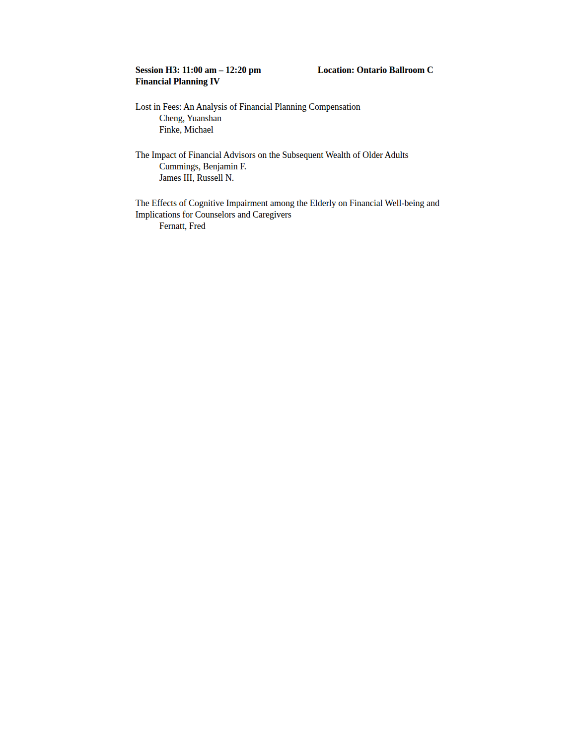Session H3: 11:00 am – 12:20 pm Location: Ontario Ballroom C
Financial Planning IV
Lost in Fees: An Analysis of Financial Planning Compensation
Cheng, Yuanshan
Finke, Michael
The Impact of Financial Advisors on the Subsequent Wealth of Older Adults
Cummings, Benjamin F.
James III, Russell N.
The Effects of Cognitive Impairment among the Elderly on Financial Well-being and Implications for Counselors and Caregivers
Fernatt, Fred